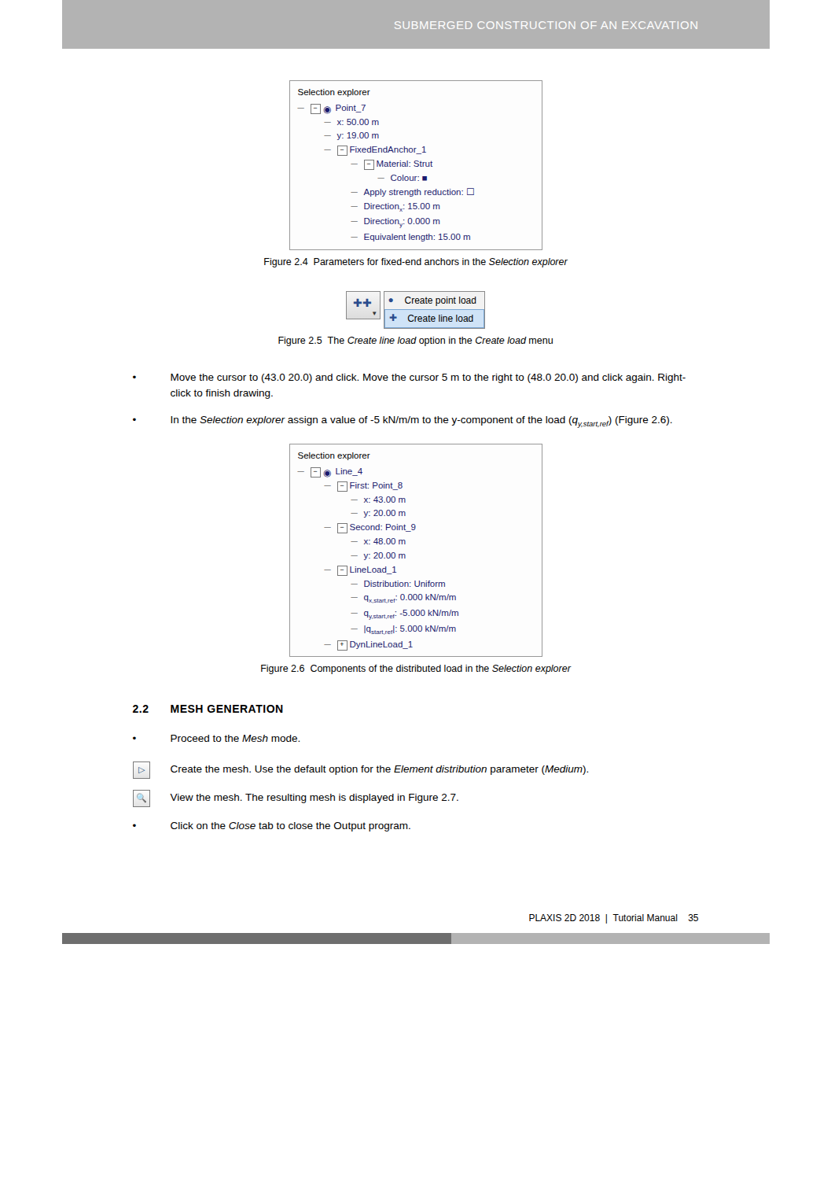Submerged construction of an excavation
Selection explorer
−◉Point_7
x: 50.00 m
y: 19.00 m
−FixedEndAnchor_1
−Material: Strut
Colour: ■
Apply strength reduction: ☐
Directionx: 15.00 m
Directiony: 0.000 m
Equivalent length: 15.00 m
Figure 2.4 Parameters for fixed-end anchors in the Selection explorer
✚✚▼
●Create point load
✚Create line load
Figure 2.5 The Create line load option in the Create load menu
• Move the cursor to (43.0 20.0) and click. Move the cursor 5 m to the right to (48.0 20.0) and click again. Right-click to finish drawing.
• In the Selection explorer assign a value of -5 kN/m/m to the y-component of the load (qy,start,ref) (Figure 2.6).
Selection explorer
−◉Line_4
−First: Point_8
x: 43.00 m
y: 20.00 m
−Second: Point_9
x: 48.00 m
y: 20.00 m
−LineLoad_1
Distribution: Uniform
qx,start,ref: 0.000 kN/m/m
qy,start,ref: -5.000 kN/m/m
|qstart,ref|: 5.000 kN/m/m
+DynLineLoad_1
Figure 2.6 Components of the distributed load in the Selection explorer
2.2 MESH GENERATION
• Proceed to the Mesh mode.
▷ Create the mesh. Use the default option for the Element distribution parameter (Medium).
🔍 View the mesh. The resulting mesh is displayed in Figure 2.7.
• Click on the Close tab to close the Output program.
PLAXIS 2D 2018 | Tutorial Manual 35